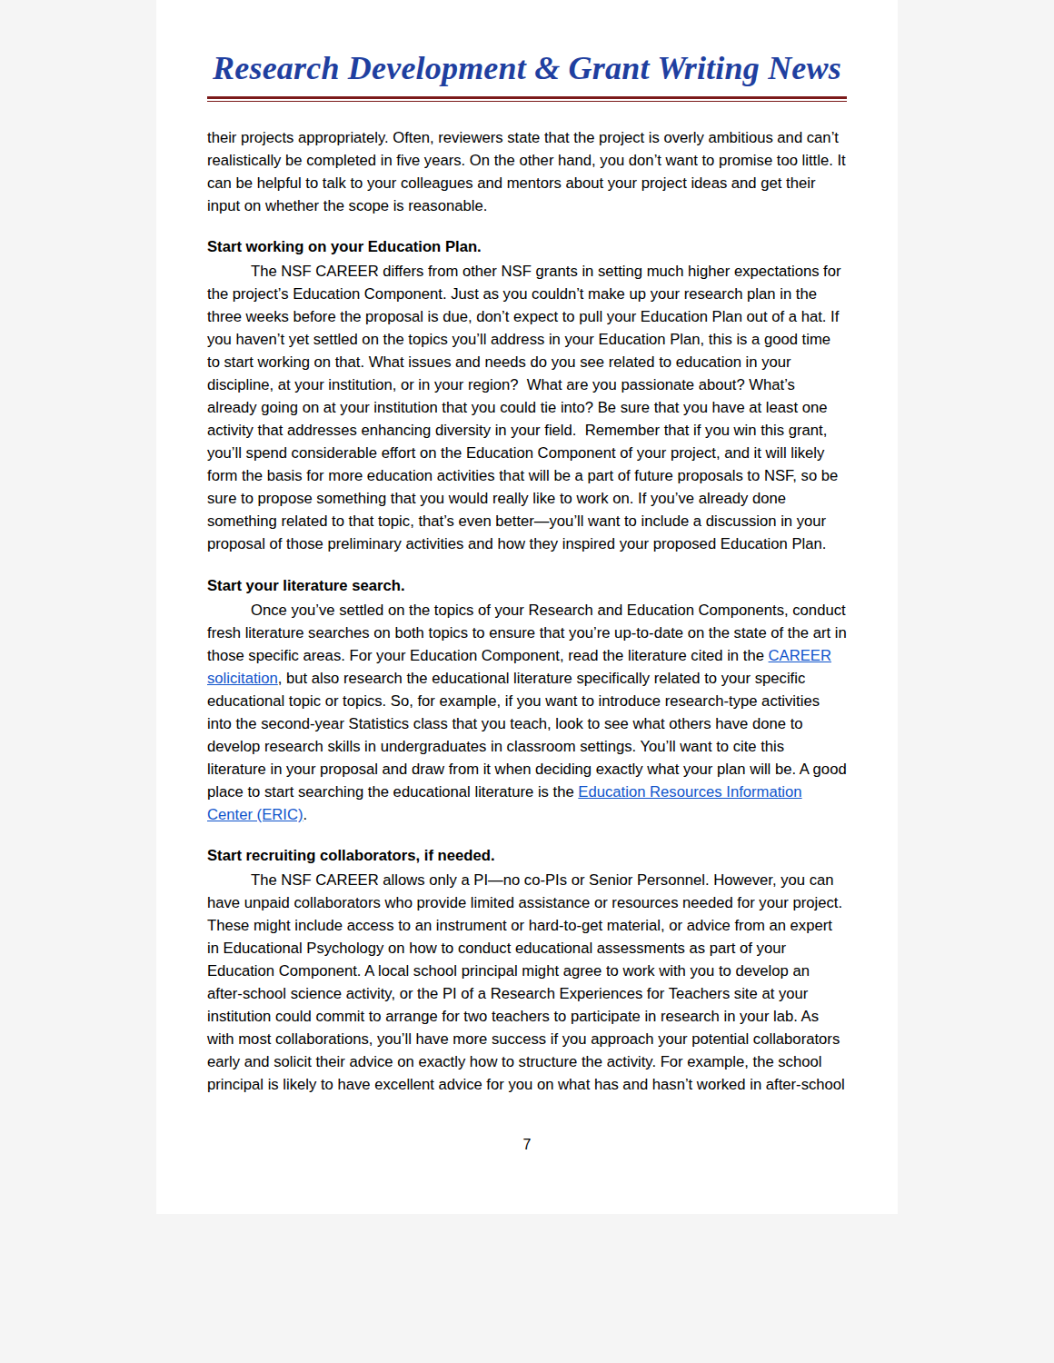Research Development & Grant Writing News
their projects appropriately. Often, reviewers state that the project is overly ambitious and can’t realistically be completed in five years. On the other hand, you don’t want to promise too little. It can be helpful to talk to your colleagues and mentors about your project ideas and get their input on whether the scope is reasonable.
Start working on your Education Plan.
The NSF CAREER differs from other NSF grants in setting much higher expectations for the project’s Education Component. Just as you couldn’t make up your research plan in the three weeks before the proposal is due, don’t expect to pull your Education Plan out of a hat. If you haven’t yet settled on the topics you’ll address in your Education Plan, this is a good time to start working on that. What issues and needs do you see related to education in your discipline, at your institution, or in your region? What are you passionate about? What’s already going on at your institution that you could tie into? Be sure that you have at least one activity that addresses enhancing diversity in your field. Remember that if you win this grant, you’ll spend considerable effort on the Education Component of your project, and it will likely form the basis for more education activities that will be a part of future proposals to NSF, so be sure to propose something that you would really like to work on. If you’ve already done something related to that topic, that’s even better—you’ll want to include a discussion in your proposal of those preliminary activities and how they inspired your proposed Education Plan.
Start your literature search.
Once you’ve settled on the topics of your Research and Education Components, conduct fresh literature searches on both topics to ensure that you’re up-to-date on the state of the art in those specific areas. For your Education Component, read the literature cited in the CAREER solicitation, but also research the educational literature specifically related to your specific educational topic or topics. So, for example, if you want to introduce research-type activities into the second-year Statistics class that you teach, look to see what others have done to develop research skills in undergraduates in classroom settings. You’ll want to cite this literature in your proposal and draw from it when deciding exactly what your plan will be. A good place to start searching the educational literature is the Education Resources Information Center (ERIC).
Start recruiting collaborators, if needed.
The NSF CAREER allows only a PI—no co-PIs or Senior Personnel. However, you can have unpaid collaborators who provide limited assistance or resources needed for your project. These might include access to an instrument or hard-to-get material, or advice from an expert in Educational Psychology on how to conduct educational assessments as part of your Education Component. A local school principal might agree to work with you to develop an after-school science activity, or the PI of a Research Experiences for Teachers site at your institution could commit to arrange for two teachers to participate in research in your lab. As with most collaborations, you’ll have more success if you approach your potential collaborators early and solicit their advice on exactly how to structure the activity. For example, the school principal is likely to have excellent advice for you on what has and hasn’t worked in after-school
7